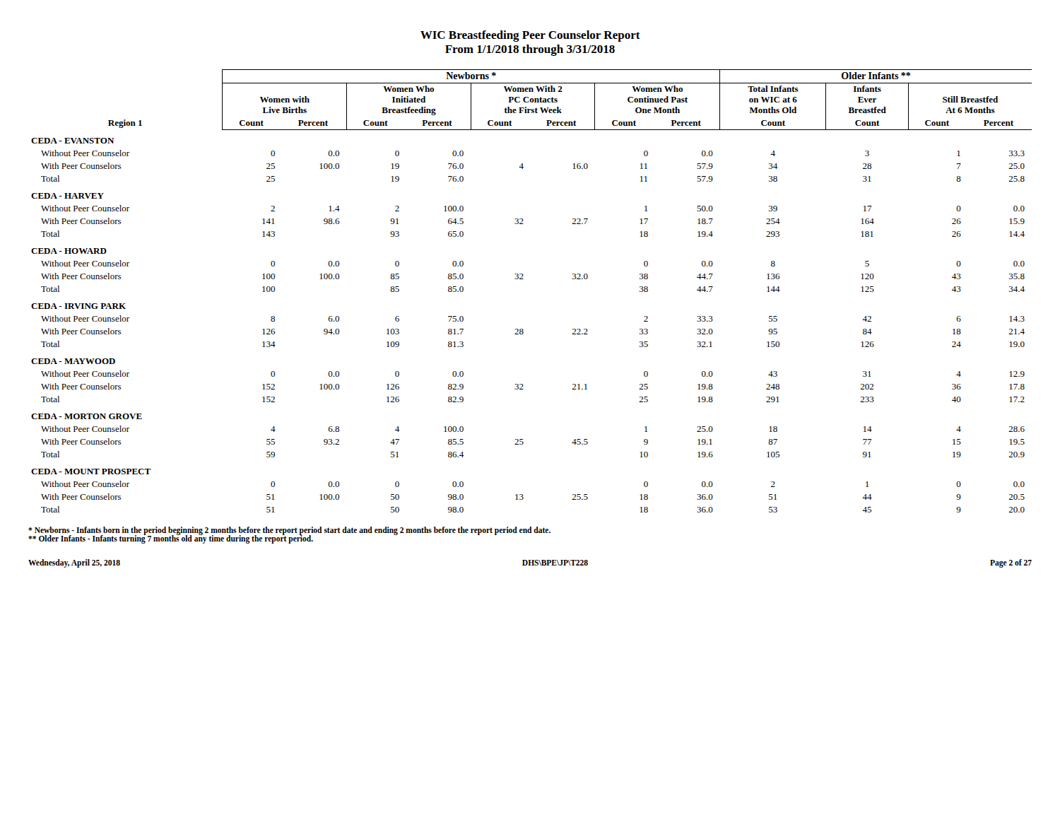WIC Breastfeeding Peer Counselor Report
From 1/1/2018 through 3/31/2018
| | Newborns * | Older Infants ** |
| --- | --- | --- |
| Region 1 | Women with Live Births | Women Who Initiated Breastfeeding | Women With 2 PC Contacts the First Week | Women Who Continued Past One Month | Total Infants on WIC at 6 Months Old | Infants Ever Breastfed | Still Breastfed At 6 Months |
| Count | Percent | Count | Percent | Count | Percent | Count | Percent | Count | Count | Count | Percent |
| CEDA - EVANSTON |
| Without Peer Counselor | 0 | 0.0 | 0 | 0.0 | | | 0 | 0.0 | 4 | 3 | 1 | 33.3 |
| With Peer Counselors | 25 | 100.0 | 19 | 76.0 | 4 | 16.0 | 11 | 57.9 | 34 | 28 | 7 | 25.0 |
| Total | 25 | | 19 | 76.0 | | | 11 | 57.9 | 38 | 31 | 8 | 25.8 |
| CEDA - HARVEY |
| Without Peer Counselor | 2 | 1.4 | 2 | 100.0 | | | 1 | 50.0 | 39 | 17 | 0 | 0.0 |
| With Peer Counselors | 141 | 98.6 | 91 | 64.5 | 32 | 22.7 | 17 | 18.7 | 254 | 164 | 26 | 15.9 |
| Total | 143 | | 93 | 65.0 | | | 18 | 19.4 | 293 | 181 | 26 | 14.4 |
| CEDA - HOWARD |
| Without Peer Counselor | 0 | 0.0 | 0 | 0.0 | | | 0 | 0.0 | 8 | 5 | 0 | 0.0 |
| With Peer Counselors | 100 | 100.0 | 85 | 85.0 | 32 | 32.0 | 38 | 44.7 | 136 | 120 | 43 | 35.8 |
| Total | 100 | | 85 | 85.0 | | | 38 | 44.7 | 144 | 125 | 43 | 34.4 |
| CEDA - IRVING PARK |
| Without Peer Counselor | 8 | 6.0 | 6 | 75.0 | | | 2 | 33.3 | 55 | 42 | 6 | 14.3 |
| With Peer Counselors | 126 | 94.0 | 103 | 81.7 | 28 | 22.2 | 33 | 32.0 | 95 | 84 | 18 | 21.4 |
| Total | 134 | | 109 | 81.3 | | | 35 | 32.1 | 150 | 126 | 24 | 19.0 |
| CEDA - MAYWOOD |
| Without Peer Counselor | 0 | 0.0 | 0 | 0.0 | | | 0 | 0.0 | 43 | 31 | 4 | 12.9 |
| With Peer Counselors | 152 | 100.0 | 126 | 82.9 | 32 | 21.1 | 25 | 19.8 | 248 | 202 | 36 | 17.8 |
| Total | 152 | | 126 | 82.9 | | | 25 | 19.8 | 291 | 233 | 40 | 17.2 |
| CEDA - MORTON GROVE |
| Without Peer Counselor | 4 | 6.8 | 4 | 100.0 | | | 1 | 25.0 | 18 | 14 | 4 | 28.6 |
| With Peer Counselors | 55 | 93.2 | 47 | 85.5 | 25 | 45.5 | 9 | 19.1 | 87 | 77 | 15 | 19.5 |
| Total | 59 | | 51 | 86.4 | | | 10 | 19.6 | 105 | 91 | 19 | 20.9 |
| CEDA - MOUNT PROSPECT |
| Without Peer Counselor | 0 | 0.0 | 0 | 0.0 | | | 0 | 0.0 | 2 | 1 | 0 | 0.0 |
| With Peer Counselors | 51 | 100.0 | 50 | 98.0 | 13 | 25.5 | 18 | 36.0 | 51 | 44 | 9 | 20.5 |
| Total | 51 | | 50 | 98.0 | | | 18 | 36.0 | 53 | 45 | 9 | 20.0 |
* Newborns - Infants born in the period beginning 2 months before the report period start date and ending 2 months before the report period end date.
** Older Infants - Infants turning 7 months old any time during the report period.
Wednesday, April 25, 2018
DHS\BPE\JP\T228
Page 2 of 27